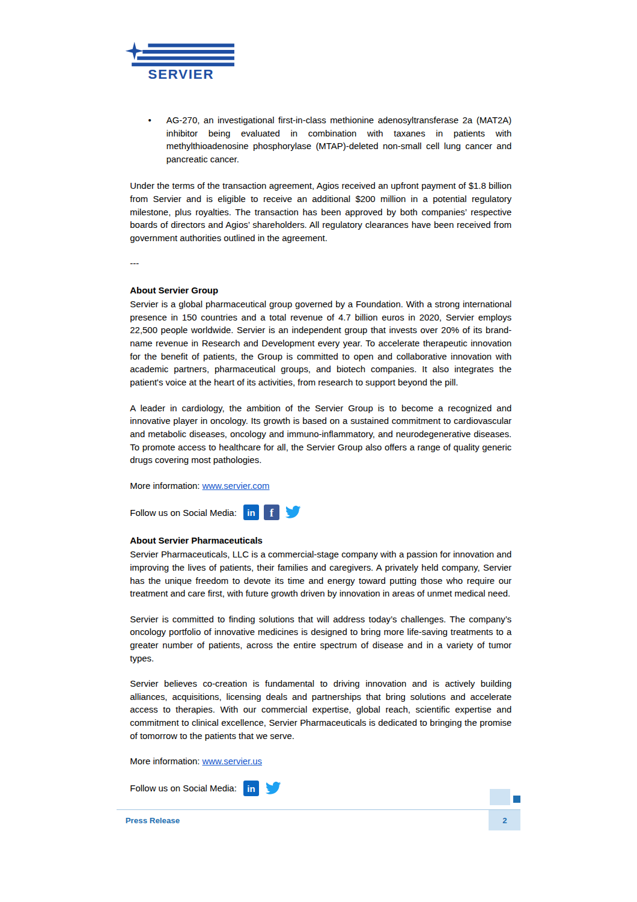SERVIER
AG-270, an investigational first-in-class methionine adenosyltransferase 2a (MAT2A) inhibitor being evaluated in combination with taxanes in patients with methylthioadenosine phosphorylase (MTAP)-deleted non-small cell lung cancer and pancreatic cancer.
Under the terms of the transaction agreement, Agios received an upfront payment of $1.8 billion from Servier and is eligible to receive an additional $200 million in a potential regulatory milestone, plus royalties. The transaction has been approved by both companies’ respective boards of directors and Agios’ shareholders. All regulatory clearances have been received from government authorities outlined in the agreement.
---
About Servier Group
Servier is a global pharmaceutical group governed by a Foundation. With a strong international presence in 150 countries and a total revenue of 4.7 billion euros in 2020, Servier employs 22,500 people worldwide. Servier is an independent group that invests over 20% of its brand-name revenue in Research and Development every year. To accelerate therapeutic innovation for the benefit of patients, the Group is committed to open and collaborative innovation with academic partners, pharmaceutical groups, and biotech companies. It also integrates the patient's voice at the heart of its activities, from research to support beyond the pill.
A leader in cardiology, the ambition of the Servier Group is to become a recognized and innovative player in oncology. Its growth is based on a sustained commitment to cardiovascular and metabolic diseases, oncology and immuno-inflammatory, and neurodegenerative diseases. To promote access to healthcare for all, the Servier Group also offers a range of quality generic drugs covering most pathologies.
More information: www.servier.com
Follow us on Social Media: in f
About Servier Pharmaceuticals
Servier Pharmaceuticals, LLC is a commercial-stage company with a passion for innovation and improving the lives of patients, their families and caregivers. A privately held company, Servier has the unique freedom to devote its time and energy toward putting those who require our treatment and care first, with future growth driven by innovation in areas of unmet medical need.
Servier is committed to finding solutions that will address today’s challenges. The company’s oncology portfolio of innovative medicines is designed to bring more life-saving treatments to a greater number of patients, across the entire spectrum of disease and in a variety of tumor types.
Servier believes co-creation is fundamental to driving innovation and is actively building alliances, acquisitions, licensing deals and partnerships that bring solutions and accelerate access to therapies. With our commercial expertise, global reach, scientific expertise and commitment to clinical excellence, Servier Pharmaceuticals is dedicated to bringing the promise of tomorrow to the patients that we serve.
More information: www.servier.us
Follow us on Social Media: in
Press Release
2